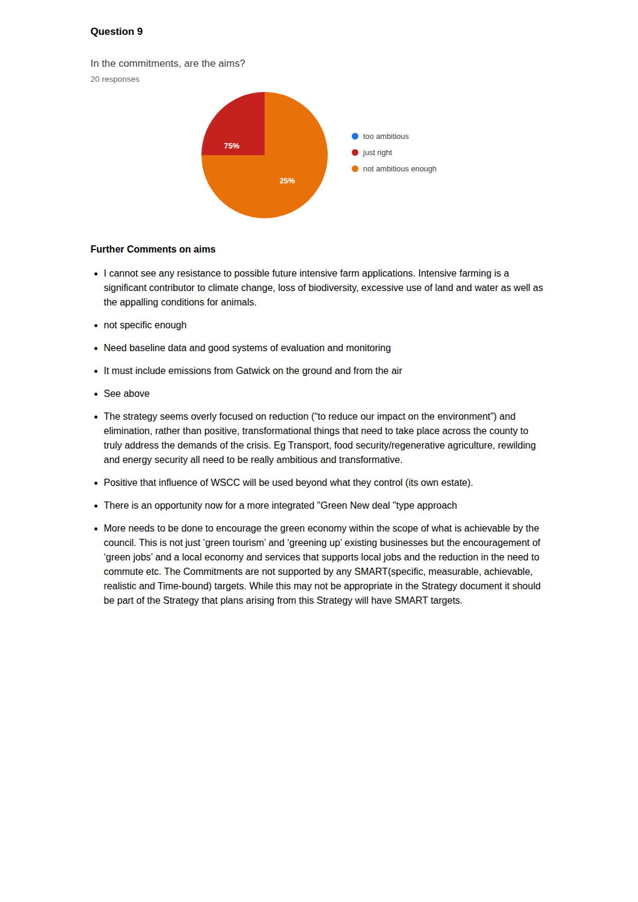Question 9
In the commitments, are the aims?
20 responses
75% 25%
too ambitious
just right
not ambitious enough
Further Comments on aims
I cannot see any resistance to possible future intensive farm applications. Intensive farming is a significant contributor to climate change, loss of biodiversity, excessive use of land and water as well as the appalling conditions for animals.
not specific enough
Need baseline data and good systems of evaluation and monitoring
It must include emissions from Gatwick on the ground and from the air
See above
The strategy seems overly focused on reduction (“to reduce our impact on the environment”) and elimination, rather than positive, transformational things that need to take place across the county to truly address the demands of the crisis. Eg Transport, food security/regenerative agriculture, rewilding and energy security all need to be really ambitious and transformative.
Positive that influence of WSCC will be used beyond what they control (its own estate).
There is an opportunity now for a more integrated "Green New deal "type approach
More needs to be done to encourage the green economy within the scope of what is achievable by the council. This is not just ‘green tourism’ and ‘greening up’ existing businesses but the encouragement of ‘green jobs’ and a local economy and services that supports local jobs and the reduction in the need to commute etc. The Commitments are not supported by any SMART(specific, measurable, achievable, realistic and Time-bound) targets. While this may not be appropriate in the Strategy document it should be part of the Strategy that plans arising from this Strategy will have SMART targets.